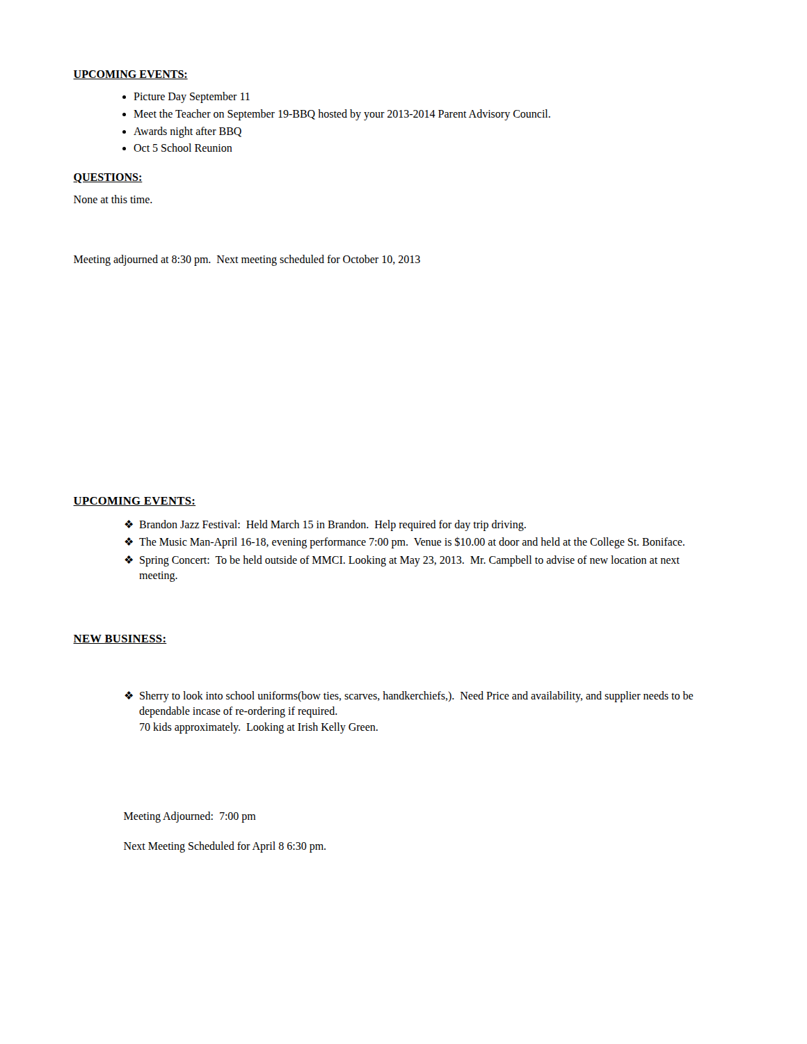UPCOMING EVENTS:
Picture Day September 11
Meet the Teacher on September 19-BBQ hosted by your 2013-2014 Parent Advisory Council.
Awards night after BBQ
Oct 5 School Reunion
QUESTIONS:
None at this time.
Meeting adjourned at 8:30 pm. Next meeting scheduled for October 10, 2013
UPCOMING EVENTS:
Brandon Jazz Festival: Held March 15 in Brandon. Help required for day trip driving.
The Music Man-April 16-18, evening performance 7:00 pm. Venue is $10.00 at door and held at the College St. Boniface.
Spring Concert: To be held outside of MMCI. Looking at May 23, 2013. Mr. Campbell to advise of new location at next
meeting.
NEW BUSINESS:
Sherry to look into school uniforms(bow ties, scarves, handkerchiefs,). Need Price and availability, and supplier needs to be dependable incase of re-ordering if required.
70 kids approximately. Looking at Irish Kelly Green.
Meeting Adjourned: 7:00 pm
Next Meeting Scheduled for April 8 6:30 pm.